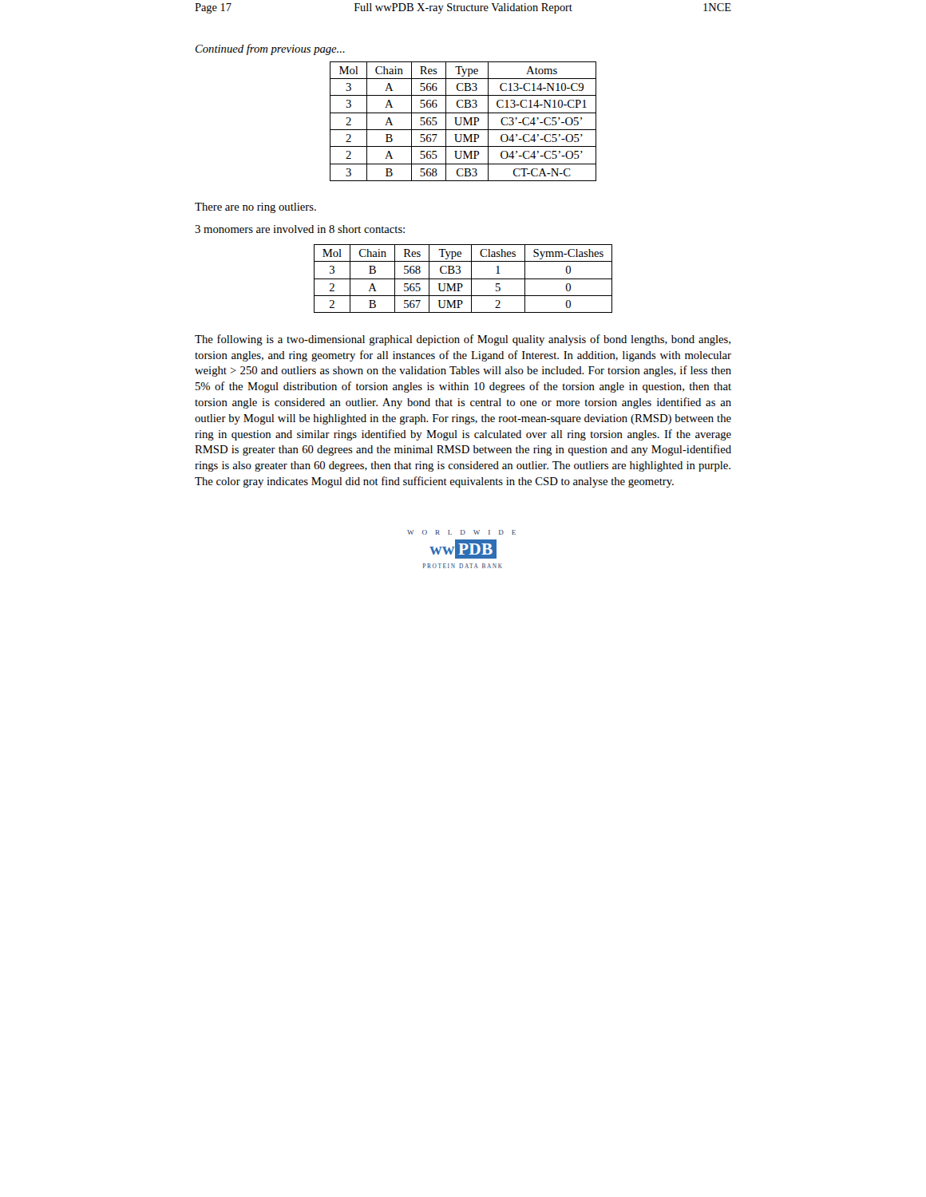Page 17
Full wwPDB X-ray Structure Validation Report
1NCE
Continued from previous page...
| Mol | Chain | Res | Type | Atoms |
| --- | --- | --- | --- | --- |
| 3 | A | 566 | CB3 | C13-C14-N10-C9 |
| 3 | A | 566 | CB3 | C13-C14-N10-CP1 |
| 2 | A | 565 | UMP | C3’-C4’-C5’-O5’ |
| 2 | B | 567 | UMP | O4’-C4’-C5’-O5’ |
| 2 | A | 565 | UMP | O4’-C4’-C5’-O5’ |
| 3 | B | 568 | CB3 | CT-CA-N-C |
There are no ring outliers.
3 monomers are involved in 8 short contacts:
| Mol | Chain | Res | Type | Clashes | Symm-Clashes |
| --- | --- | --- | --- | --- | --- |
| 3 | B | 568 | CB3 | 1 | 0 |
| 2 | A | 565 | UMP | 5 | 0 |
| 2 | B | 567 | UMP | 2 | 0 |
The following is a two-dimensional graphical depiction of Mogul quality analysis of bond lengths, bond angles, torsion angles, and ring geometry for all instances of the Ligand of Interest. In addition, ligands with molecular weight > 250 and outliers as shown on the validation Tables will also be included. For torsion angles, if less then 5% of the Mogul distribution of torsion angles is within 10 degrees of the torsion angle in question, then that torsion angle is considered an outlier. Any bond that is central to one or more torsion angles identified as an outlier by Mogul will be highlighted in the graph. For rings, the root-mean-square deviation (RMSD) between the ring in question and similar rings identified by Mogul is calculated over all ring torsion angles. If the average RMSD is greater than 60 degrees and the minimal RMSD between the ring in question and any Mogul-identified rings is also greater than 60 degrees, then that ring is considered an outlier. The outliers are highlighted in purple. The color gray indicates Mogul did not find sufficient equivalents in the CSD to analyse the geometry.
W O R L D W I D E
ww PDB
PROTEIN DATA BANK